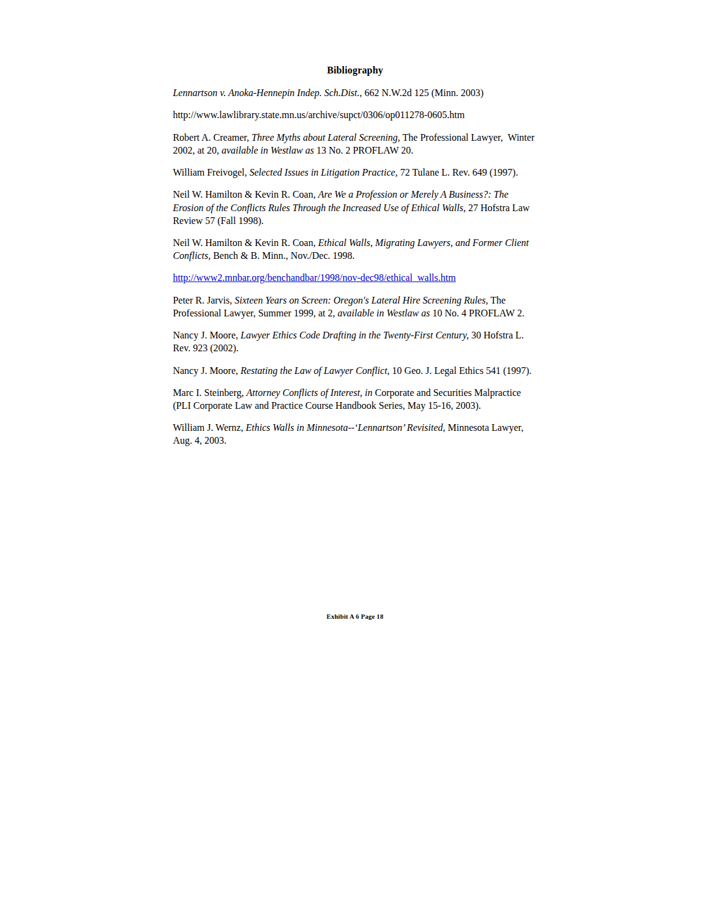Bibliography
Lennartson v. Anoka-Hennepin Indep. Sch.Dist., 662 N.W.2d 125 (Minn. 2003)
http://www.lawlibrary.state.mn.us/archive/supct/0306/op011278-0605.htm
Robert A. Creamer, Three Myths about Lateral Screening, The Professional Lawyer, Winter 2002, at 20, available in Westlaw as 13 No. 2 PROFLAW 20.
William Freivogel, Selected Issues in Litigation Practice, 72 Tulane L. Rev. 649 (1997).
Neil W. Hamilton & Kevin R. Coan, Are We a Profession or Merely A Business?: The Erosion of the Conflicts Rules Through the Increased Use of Ethical Walls, 27 Hofstra Law Review 57 (Fall 1998).
Neil W. Hamilton & Kevin R. Coan, Ethical Walls, Migrating Lawyers, and Former Client Conflicts, Bench & B. Minn., Nov./Dec. 1998.
http://www2.mnbar.org/benchandbar/1998/nov-dec98/ethical_walls.htm
Peter R. Jarvis, Sixteen Years on Screen: Oregon's Lateral Hire Screening Rules, The Professional Lawyer, Summer 1999, at 2, available in Westlaw as 10 No. 4 PROFLAW 2.
Nancy J. Moore, Lawyer Ethics Code Drafting in the Twenty-First Century, 30 Hofstra L. Rev. 923 (2002).
Nancy J. Moore, Restating the Law of Lawyer Conflict, 10 Geo. J. Legal Ethics 541 (1997).
Marc I. Steinberg, Attorney Conflicts of Interest, in Corporate and Securities Malpractice (PLI Corporate Law and Practice Course Handbook Series, May 15-16, 2003).
William J. Wernz, Ethics Walls in Minnesota--‘Lennartson’ Revisited, Minnesota Lawyer, Aug. 4, 2003.
Exhibit A 6 Page 18